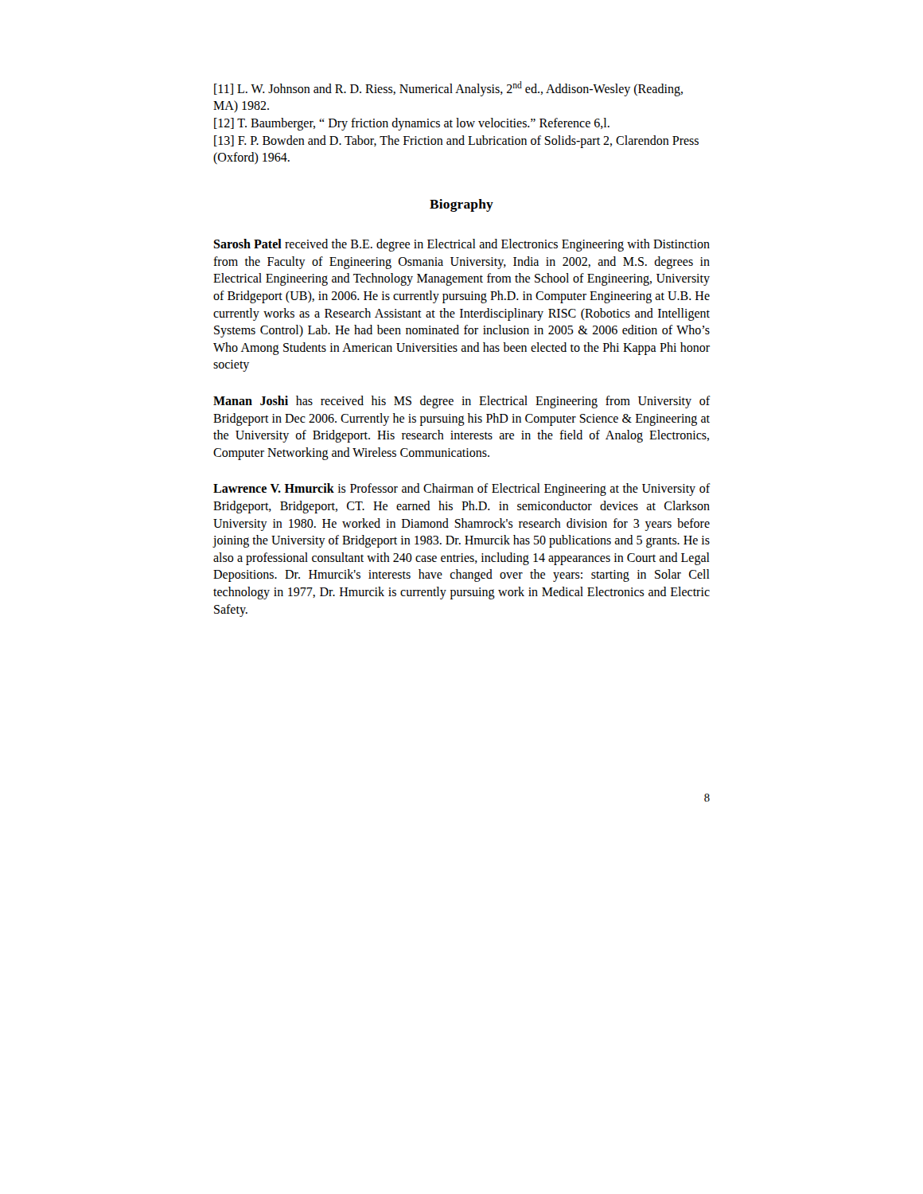[11] L. W. Johnson and R. D. Riess, Numerical Analysis, 2nd ed., Addison-Wesley (Reading, MA) 1982.
[12] T. Baumberger, “ Dry friction dynamics at low velocities.” Reference 6,l.
[13] F. P. Bowden and D. Tabor, The Friction and Lubrication of Solids-part 2, Clarendon Press (Oxford) 1964.
Biography
Sarosh Patel received the B.E. degree in Electrical and Electronics Engineering with Distinction from the Faculty of Engineering Osmania University, India in 2002, and M.S. degrees in Electrical Engineering and Technology Management from the School of Engineering, University of Bridgeport (UB), in 2006. He is currently pursuing Ph.D. in Computer Engineering at U.B. He currently works as a Research Assistant at the Interdisciplinary RISC (Robotics and Intelligent Systems Control) Lab. He had been nominated for inclusion in 2005 & 2006 edition of Who’s Who Among Students in American Universities and has been elected to the Phi Kappa Phi honor society
Manan Joshi has received his MS degree in Electrical Engineering from University of Bridgeport in Dec 2006. Currently he is pursuing his PhD in Computer Science & Engineering at the University of Bridgeport. His research interests are in the field of Analog Electronics, Computer Networking and Wireless Communications.
Lawrence V. Hmurcik is Professor and Chairman of Electrical Engineering at the University of Bridgeport, Bridgeport, CT. He earned his Ph.D. in semiconductor devices at Clarkson University in 1980. He worked in Diamond Shamrock's research division for 3 years before joining the University of Bridgeport in 1983. Dr. Hmurcik has 50 publications and 5 grants. He is also a professional consultant with 240 case entries, including 14 appearances in Court and Legal Depositions. Dr. Hmurcik's interests have changed over the years: starting in Solar Cell technology in 1977, Dr. Hmurcik is currently pursuing work in Medical Electronics and Electric Safety.
8